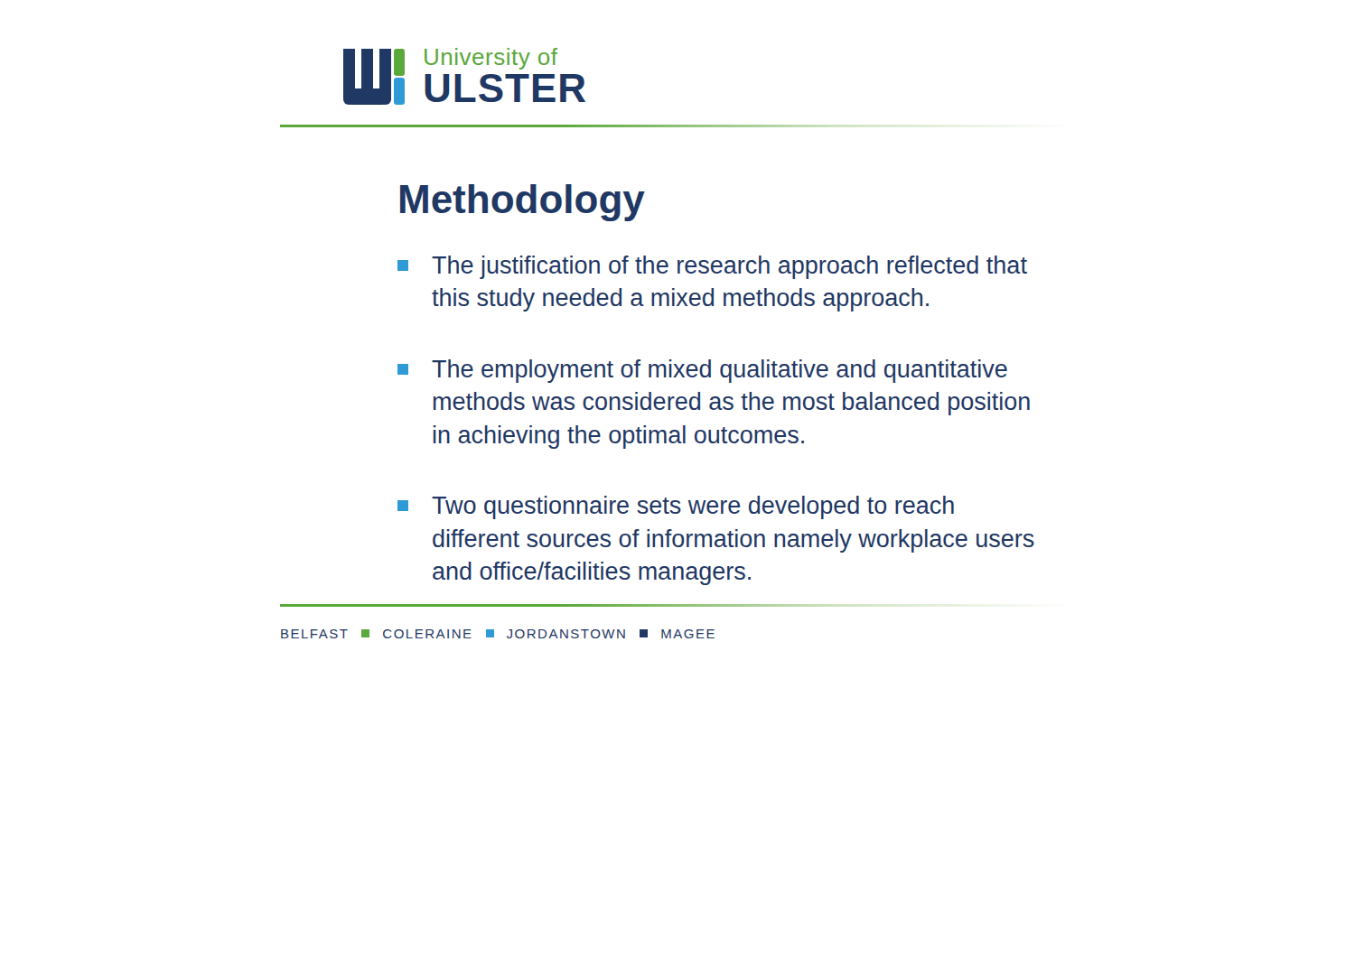University of
ULSTER
Methodology
The justification of the research approach reflected that this study needed a mixed methods approach.
The employment of mixed qualitative and quantitative methods was considered as the most balanced position in achieving the optimal outcomes.
Two questionnaire sets were developed to reach different sources of information namely workplace users and office/facilities managers.
BELFAST COLERAINE JORDANSTOWN MAGEE